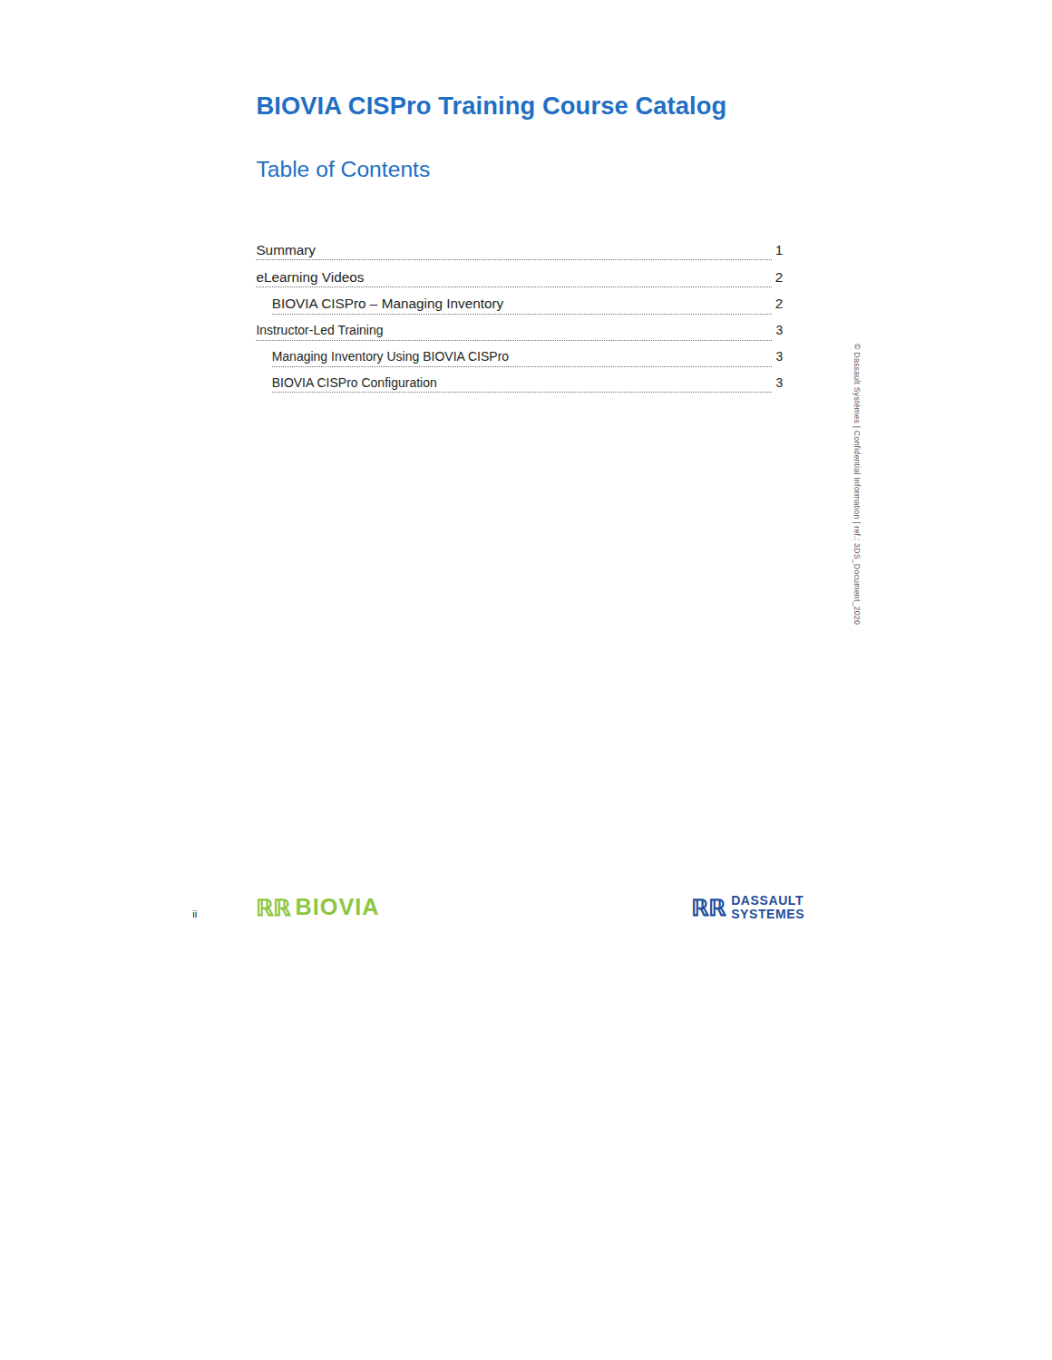BIOVIA CISPro Training Course Catalog
Table of Contents
Summary 1
eLearning Videos 2
BIOVIA CISPro – Managing Inventory 2
Instructor-Led Training 3
Managing Inventory Using BIOVIA CISPro 3
BIOVIA CISPro Configuration 3
© Dassault Systèmes | Confidential Information | ref.: 3DS_Document_2020
ii
ℝℝ BIOVIA
ℝℝ DASSAULT
SYSTEMES